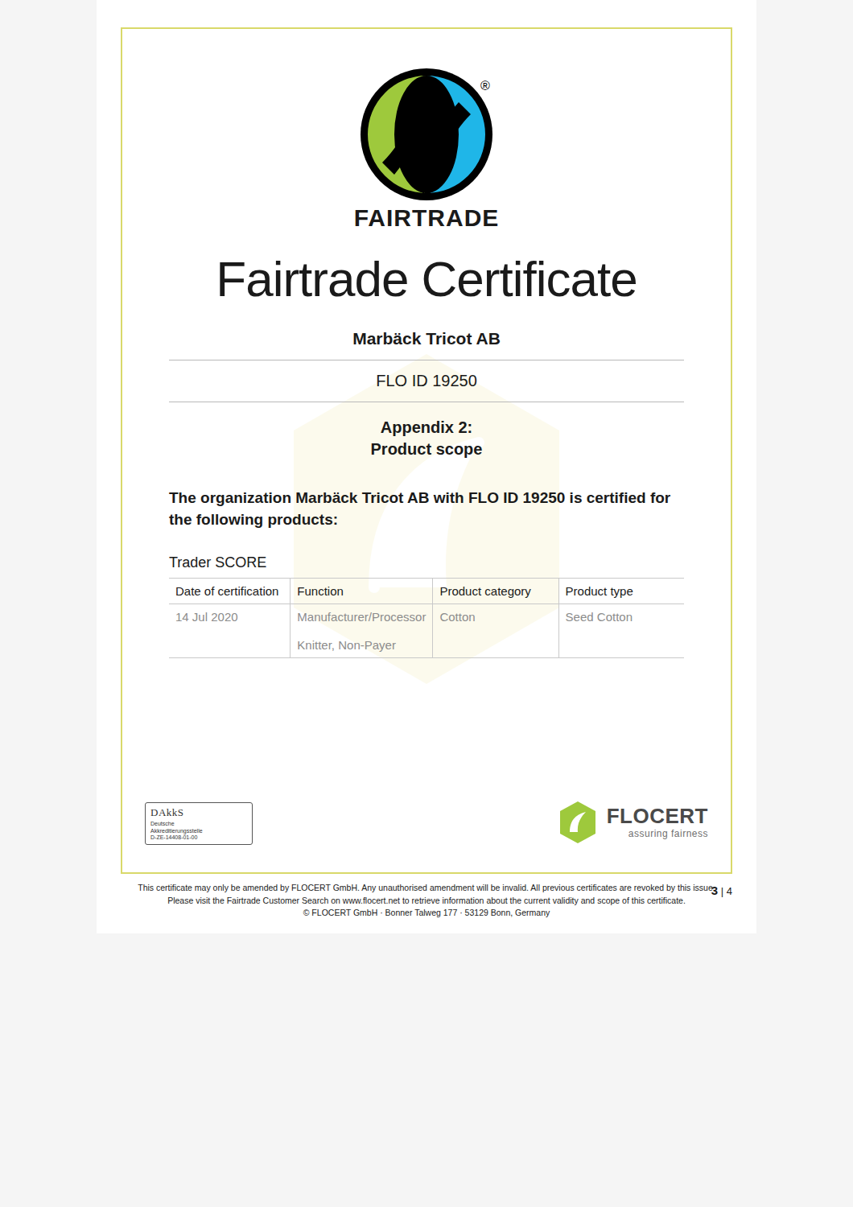®
FAIRTRADE
Fairtrade Certificate
Marbäck Tricot AB
FLO ID 19250
Appendix 2:
Product scope
The organization Marbäck Tricot AB with FLO ID 19250 is certified for the following products:
Trader SCORE
| Date of certification | Function | Product category | Product type |
| --- | --- | --- | --- |
| 14 Jul 2020 | Manufacturer/Processor Knitter, Non-Payer | Cotton | Seed Cotton |
DAkkS Deutsche
Akkreditierungsstelle
D-ZE-14408-01-00
FLOCERT
assuring fairness
3 | 4 This certificate may only be amended by FLOCERT GmbH. Any unauthorised amendment will be invalid. All previous certificates are revoked by this issue.
Please visit the Fairtrade Customer Search on www.flocert.net to retrieve information about the current validity and scope of this certificate.
© FLOCERT GmbH · Bonner Talweg 177 · 53129 Bonn, Germany